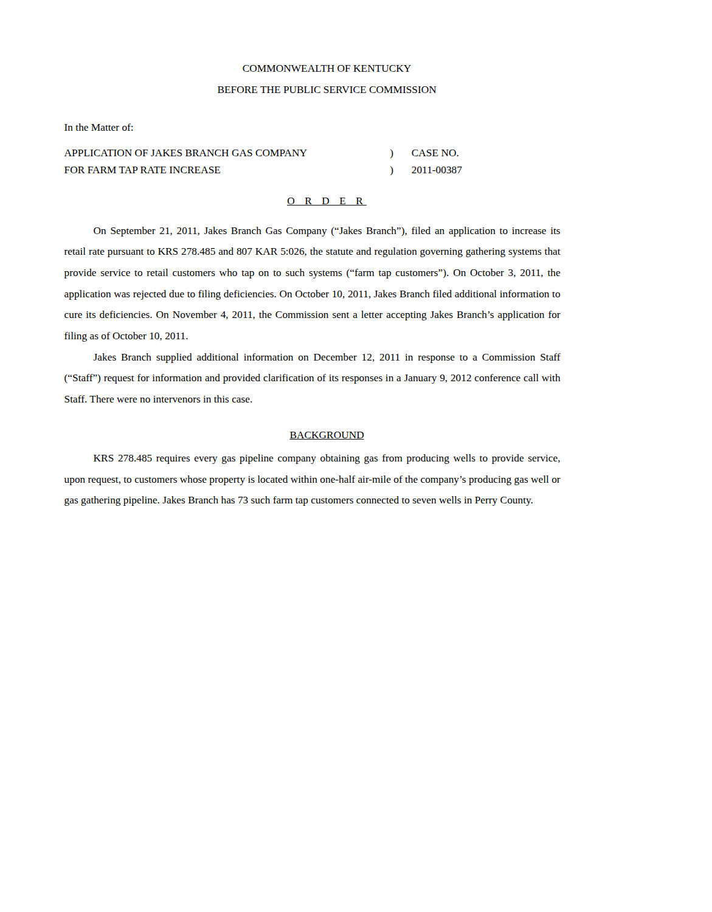COMMONWEALTH OF KENTUCKY
BEFORE THE PUBLIC SERVICE COMMISSION
In the Matter of:
| APPLICATION OF JAKES BRANCH GAS COMPANY FOR FARM TAP RATE INCREASE | ) ) | CASE NO. 2011-00387 |
O R D E R
On September 21, 2011, Jakes Branch Gas Company (“Jakes Branch”), filed an application to increase its retail rate pursuant to KRS 278.485 and 807 KAR 5:026, the statute and regulation governing gathering systems that provide service to retail customers who tap on to such systems (“farm tap customers”). On October 3, 2011, the application was rejected due to filing deficiencies. On October 10, 2011, Jakes Branch filed additional information to cure its deficiencies. On November 4, 2011, the Commission sent a letter accepting Jakes Branch’s application for filing as of October 10, 2011.
Jakes Branch supplied additional information on December 12, 2011 in response to a Commission Staff (“Staff”) request for information and provided clarification of its responses in a January 9, 2012 conference call with Staff. There were no intervenors in this case.
BACKGROUND
KRS 278.485 requires every gas pipeline company obtaining gas from producing wells to provide service, upon request, to customers whose property is located within one-half air-mile of the company’s producing gas well or gas gathering pipeline. Jakes Branch has 73 such farm tap customers connected to seven wells in Perry County.